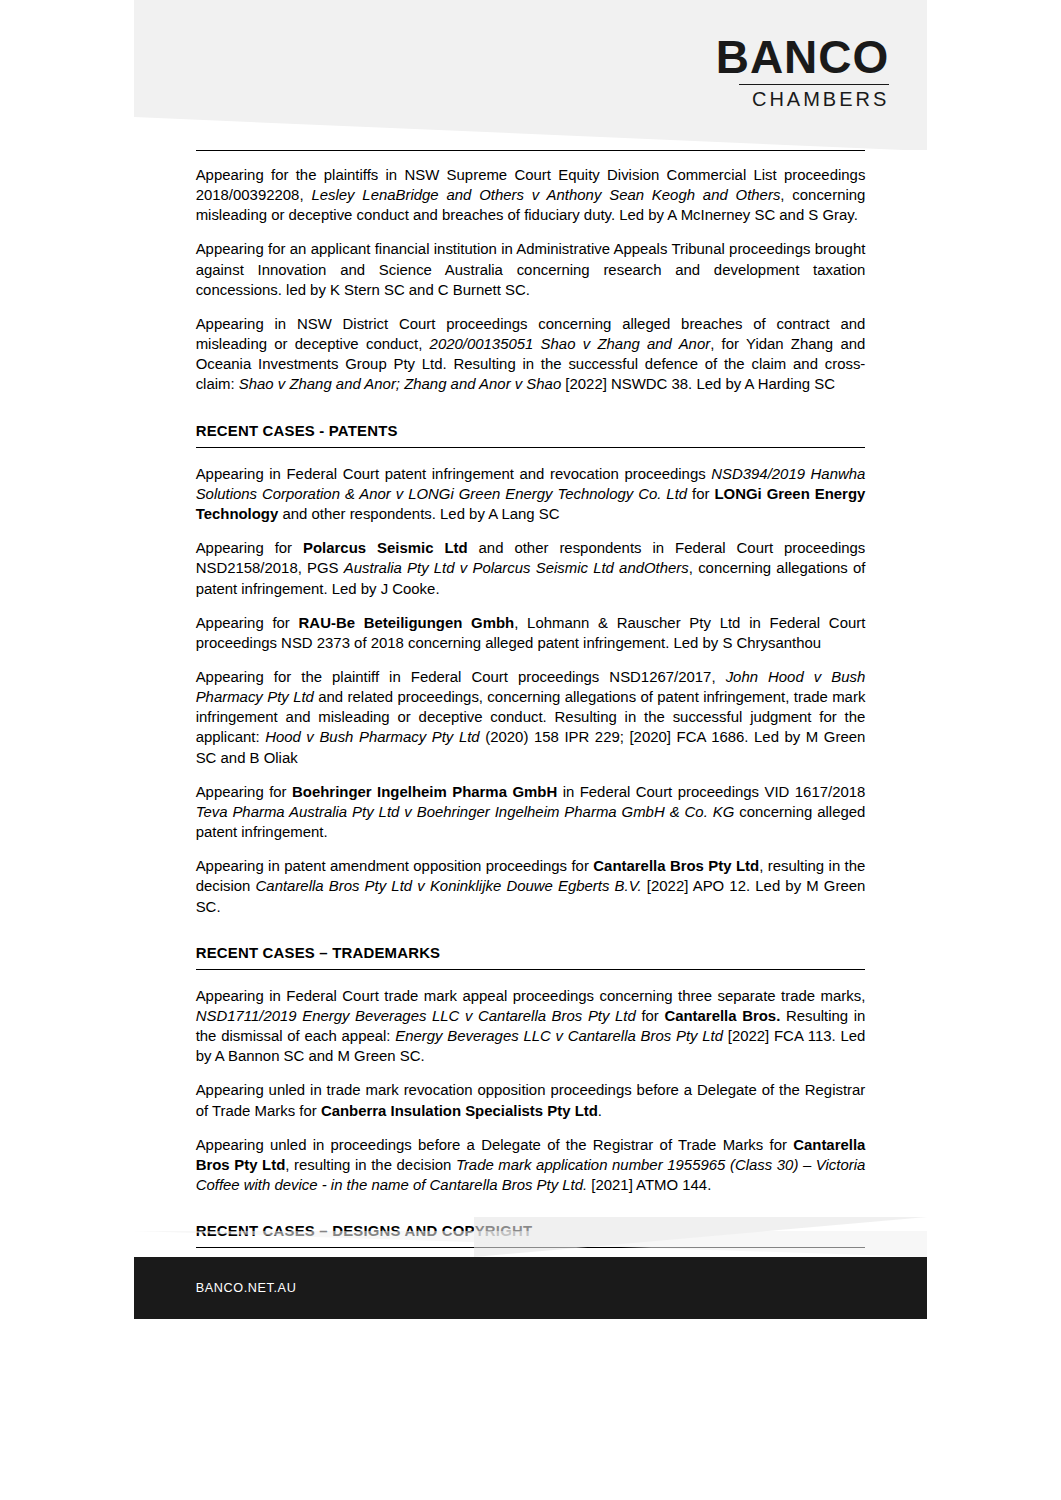BANCO
CHAMBERS
Appearing for the plaintiffs in NSW Supreme Court Equity Division Commercial List proceedings 2018/00392208, Lesley LenaBridge and Others v Anthony Sean Keogh and Others, concerning misleading or deceptive conduct and breaches of fiduciary duty. Led by A McInerney SC and S Gray.
Appearing for an applicant financial institution in Administrative Appeals Tribunal proceedings brought against Innovation and Science Australia concerning research and development taxation concessions. led by K Stern SC and C Burnett SC.
Appearing in NSW District Court proceedings concerning alleged breaches of contract and misleading or deceptive conduct, 2020/00135051 Shao v Zhang and Anor, for Yidan Zhang and Oceania Investments Group Pty Ltd. Resulting in the successful defence of the claim and cross-claim: Shao v Zhang and Anor; Zhang and Anor v Shao [2022] NSWDC 38. Led by A Harding SC
RECENT CASES - PATENTS
Appearing in Federal Court patent infringement and revocation proceedings NSD394/2019 Hanwha Solutions Corporation & Anor v LONGi Green Energy Technology Co. Ltd for LONGi Green Energy Technology and other respondents. Led by A Lang SC
Appearing for Polarcus Seismic Ltd and other respondents in Federal Court proceedings NSD2158/2018, PGS Australia Pty Ltd v Polarcus Seismic Ltd andOthers, concerning allegations of patent infringement. Led by J Cooke.
Appearing for RAU-Be Beteiligungen Gmbh, Lohmann & Rauscher Pty Ltd in Federal Court proceedings NSD 2373 of 2018 concerning alleged patent infringement. Led by S Chrysanthou
Appearing for the plaintiff in Federal Court proceedings NSD1267/2017, John Hood v Bush Pharmacy Pty Ltd and related proceedings, concerning allegations of patent infringement, trade mark infringement and misleading or deceptive conduct. Resulting in the successful judgment for the applicant: Hood v Bush Pharmacy Pty Ltd (2020) 158 IPR 229; [2020] FCA 1686. Led by M Green SC and B Oliak
Appearing for Boehringer Ingelheim Pharma GmbH in Federal Court proceedings VID 1617/2018 Teva Pharma Australia Pty Ltd v Boehringer Ingelheim Pharma GmbH & Co. KG concerning alleged patent infringement.
Appearing in patent amendment opposition proceedings for Cantarella Bros Pty Ltd, resulting in the decision Cantarella Bros Pty Ltd v Koninklijke Douwe Egberts B.V. [2022] APO 12. Led by M Green SC.
RECENT CASES – TRADEMARKS
Appearing in Federal Court trade mark appeal proceedings concerning three separate trade marks, NSD1711/2019 Energy Beverages LLC v Cantarella Bros Pty Ltd for Cantarella Bros. Resulting in the dismissal of each appeal: Energy Beverages LLC v Cantarella Bros Pty Ltd [2022] FCA 113. Led by A Bannon SC and M Green SC.
Appearing unled in trade mark revocation opposition proceedings before a Delegate of the Registrar of Trade Marks for Canberra Insulation Specialists Pty Ltd.
Appearing unled in proceedings before a Delegate of the Registrar of Trade Marks for Cantarella Bros Pty Ltd, resulting in the decision Trade mark application number 1955965 (Class 30) – Victoria Coffee with device - in the name of Cantarella Bros Pty Ltd. [2021] ATMO 144.
RECENT CASES – DESIGNS AND COPYRIGHT
Appearing unled for Zimmermann Wear Pty Ltd in Federal Circuit Court proceeding SYG424/2020 Zimmermann Wear Pty Ltd v Mohini Narain concerning design and copyright infringement.
BANCO.NET.AU